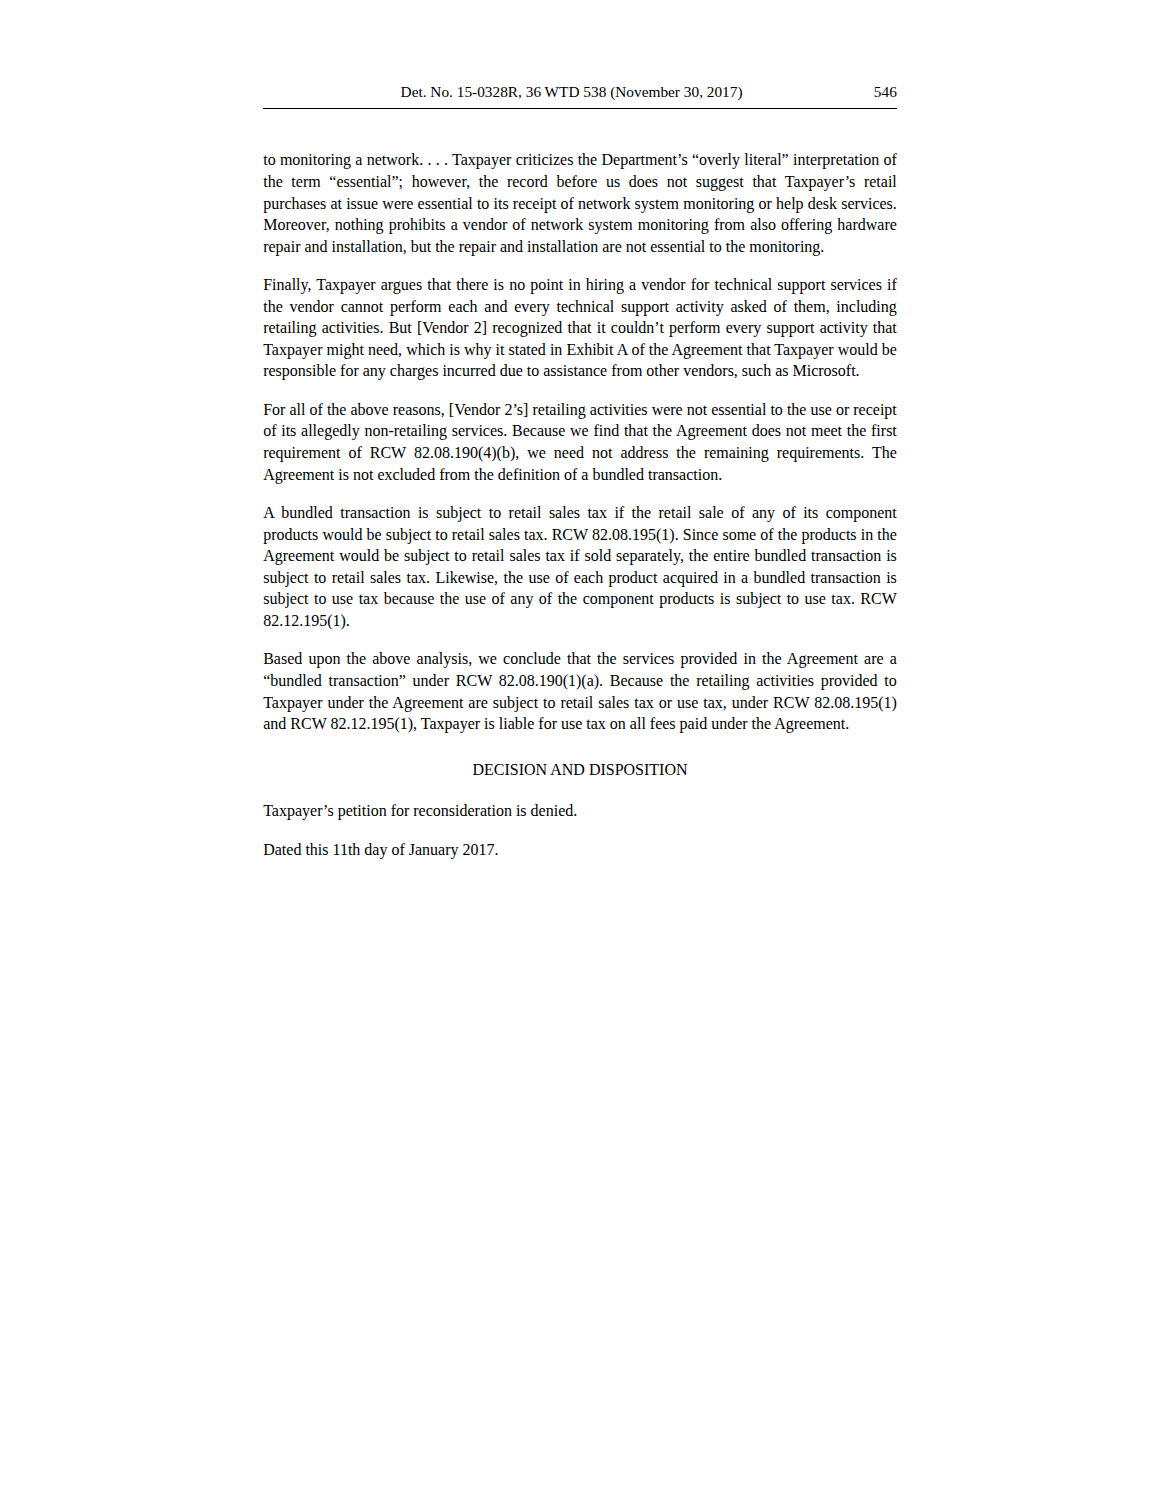Det. No. 15-0328R, 36 WTD 538 (November 30, 2017)
546
to monitoring a network. . . . Taxpayer criticizes the Department’s “overly literal” interpretation of the term “essential”; however, the record before us does not suggest that Taxpayer’s retail purchases at issue were essential to its receipt of network system monitoring or help desk services. Moreover, nothing prohibits a vendor of network system monitoring from also offering hardware repair and installation, but the repair and installation are not essential to the monitoring.
Finally, Taxpayer argues that there is no point in hiring a vendor for technical support services if the vendor cannot perform each and every technical support activity asked of them, including retailing activities. But [Vendor 2] recognized that it couldn’t perform every support activity that Taxpayer might need, which is why it stated in Exhibit A of the Agreement that Taxpayer would be responsible for any charges incurred due to assistance from other vendors, such as Microsoft.
For all of the above reasons, [Vendor 2’s] retailing activities were not essential to the use or receipt of its allegedly non-retailing services. Because we find that the Agreement does not meet the first requirement of RCW 82.08.190(4)(b), we need not address the remaining requirements. The Agreement is not excluded from the definition of a bundled transaction.
A bundled transaction is subject to retail sales tax if the retail sale of any of its component products would be subject to retail sales tax. RCW 82.08.195(1). Since some of the products in the Agreement would be subject to retail sales tax if sold separately, the entire bundled transaction is subject to retail sales tax. Likewise, the use of each product acquired in a bundled transaction is subject to use tax because the use of any of the component products is subject to use tax. RCW 82.12.195(1).
Based upon the above analysis, we conclude that the services provided in the Agreement are a “bundled transaction” under RCW 82.08.190(1)(a). Because the retailing activities provided to Taxpayer under the Agreement are subject to retail sales tax or use tax, under RCW 82.08.195(1) and RCW 82.12.195(1), Taxpayer is liable for use tax on all fees paid under the Agreement.
DECISION AND DISPOSITION
Taxpayer’s petition for reconsideration is denied.
Dated this 11th day of January 2017.